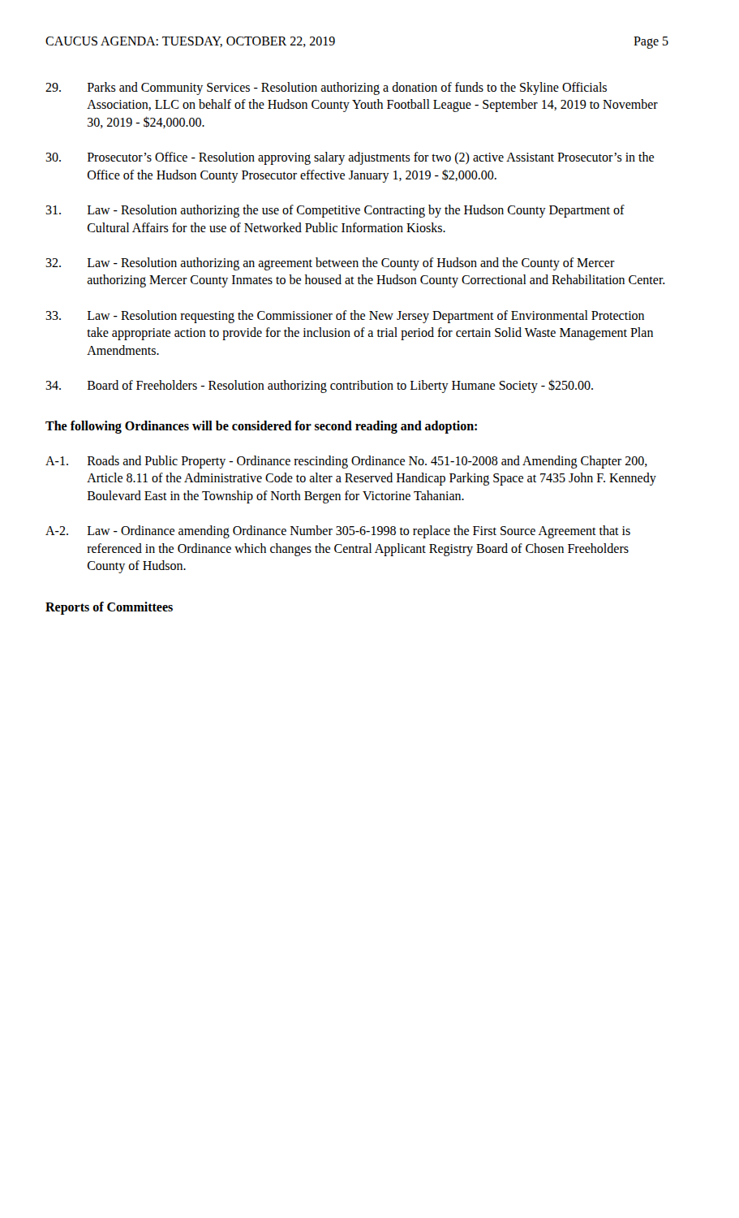CAUCUS AGENDA: TUESDAY, OCTOBER 22, 2019 Page 5
29. Parks and Community Services - Resolution authorizing a donation of funds to the Skyline Officials Association, LLC on behalf of the Hudson County Youth Football League - September 14, 2019 to November 30, 2019 - $24,000.00.
30. Prosecutor’s Office - Resolution approving salary adjustments for two (2) active Assistant Prosecutor’s in the Office of the Hudson County Prosecutor effective January 1, 2019 - $2,000.00.
31. Law - Resolution authorizing the use of Competitive Contracting by the Hudson County Department of Cultural Affairs for the use of Networked Public Information Kiosks.
32. Law - Resolution authorizing an agreement between the County of Hudson and the County of Mercer authorizing Mercer County Inmates to be housed at the Hudson County Correctional and Rehabilitation Center.
33. Law - Resolution requesting the Commissioner of the New Jersey Department of Environmental Protection take appropriate action to provide for the inclusion of a trial period for certain Solid Waste Management Plan Amendments.
34. Board of Freeholders - Resolution authorizing contribution to Liberty Humane Society - $250.00.
The following Ordinances will be considered for second reading and adoption:
A-1. Roads and Public Property - Ordinance rescinding Ordinance No. 451-10-2008 and Amending Chapter 200, Article 8.11 of the Administrative Code to alter a Reserved Handicap Parking Space at 7435 John F. Kennedy Boulevard East in the Township of North Bergen for Victorine Tahanian.
A-2. Law - Ordinance amending Ordinance Number 305-6-1998 to replace the First Source Agreement that is referenced in the Ordinance which changes the Central Applicant Registry Board of Chosen Freeholders County of Hudson.
Reports of Committees